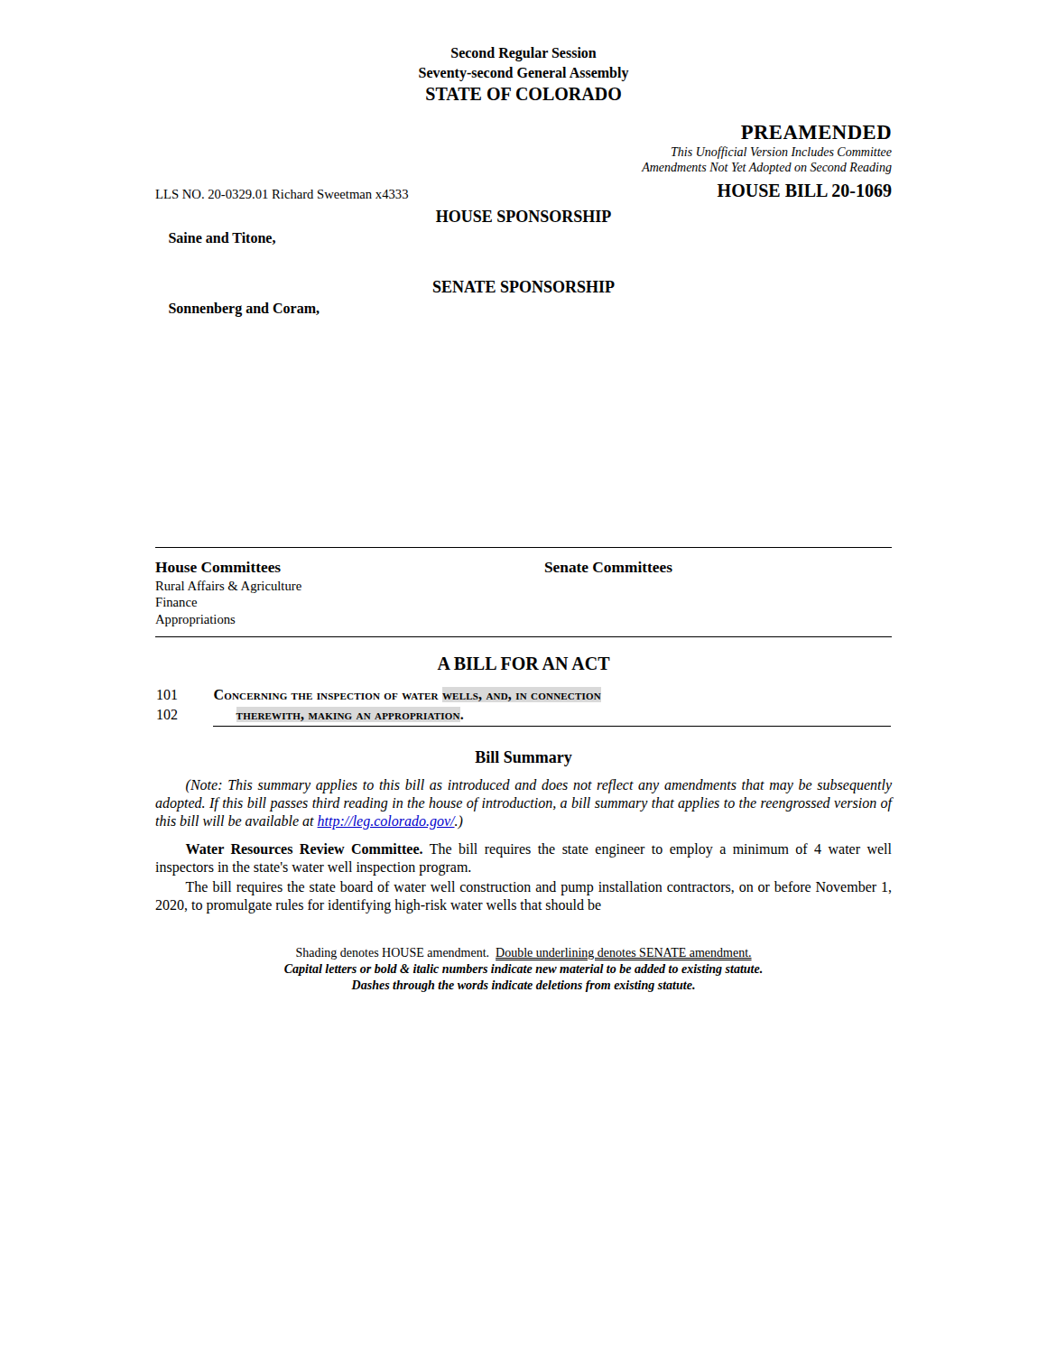Second Regular Session
Seventy-second General Assembly
STATE OF COLORADO
PREAMENDED
This Unofficial Version Includes Committee
Amendments Not Yet Adopted on Second Reading
LLS NO. 20-0329.01 Richard Sweetman x4333
HOUSE BILL 20-1069
HOUSE SPONSORSHIP
Saine and Titone,
SENATE SPONSORSHIP
Sonnenberg and Coram,
House Committees
Rural Affairs & Agriculture
Finance
Appropriations
Senate Committees
A BILL FOR AN ACT
| 101 | C oncerning the inspection of water wells, and, in connection |
| 102 | therewith, making an appropriation . |
Bill Summary
(Note: This summary applies to this bill as introduced and does not reflect any amendments that may be subsequently adopted. If this bill passes third reading in the house of introduction, a bill summary that applies to the reengrossed version of this bill will be available at http://leg.colorado.gov/.)
Water Resources Review Committee. The bill requires the state engineer to employ a minimum of 4 water well inspectors in the state's water well inspection program.
The bill requires the state board of water well construction and pump installation contractors, on or before November 1, 2020, to promulgate rules for identifying high-risk water wells that should be
Shading denotes HOUSE amendment. Double underlining denotes SENATE amendment.
Capital letters or bold & italic numbers indicate new material to be added to existing statute.
Dashes through the words indicate deletions from existing statute.